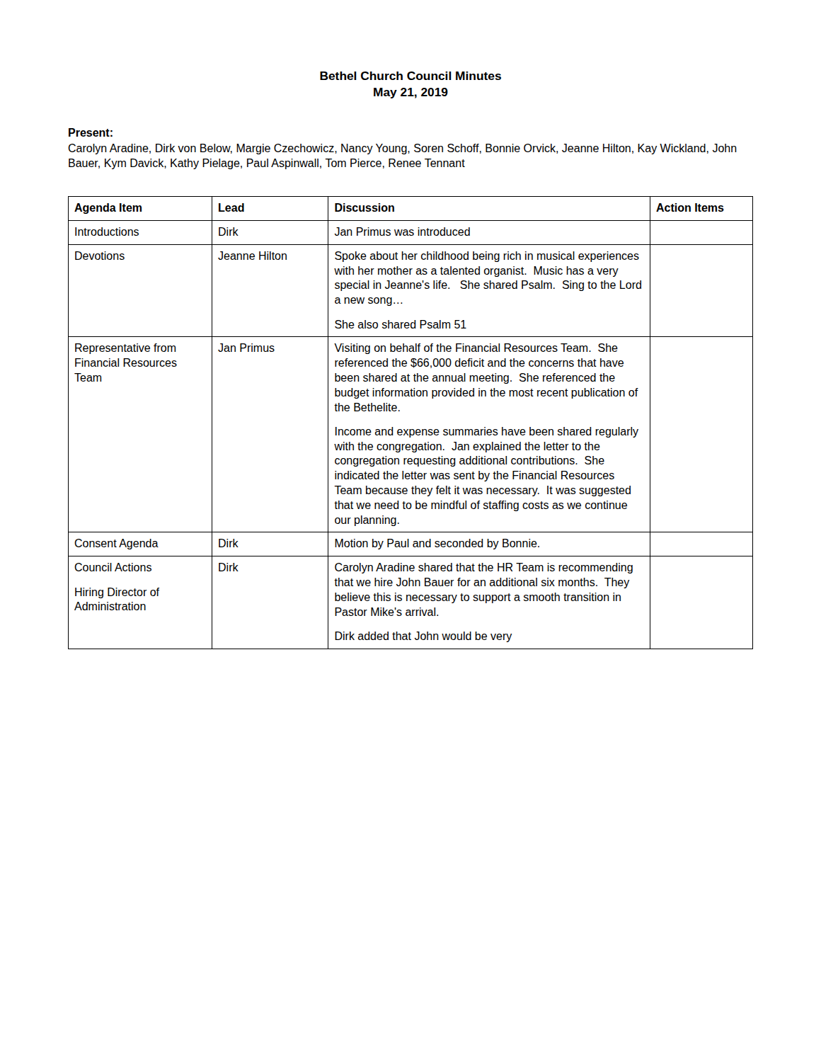Bethel Church Council Minutes
May 21, 2019
Present:
Carolyn Aradine, Dirk von Below, Margie Czechowicz, Nancy Young, Soren Schoff, Bonnie Orvick, Jeanne Hilton, Kay Wickland, John Bauer, Kym Davick, Kathy Pielage, Paul Aspinwall, Tom Pierce, Renee Tennant
| Agenda Item | Lead | Discussion | Action Items |
| --- | --- | --- | --- |
| Introductions | Dirk | Jan Primus was introduced | |
| Devotions | Jeanne Hilton | Spoke about her childhood being rich in musical experiences with her mother as a talented organist. Music has a very special in Jeanne's life. She shared Psalm. Sing to the Lord a new song… She also shared Psalm 51 | |
| Representative from Financial Resources Team | Jan Primus | Visiting on behalf of the Financial Resources Team. She referenced the $66,000 deficit and the concerns that have been shared at the annual meeting. She referenced the budget information provided in the most recent publication of the Bethelite. Income and expense summaries have been shared regularly with the congregation. Jan explained the letter to the congregation requesting additional contributions. She indicated the letter was sent by the Financial Resources Team because they felt it was necessary. It was suggested that we need to be mindful of staffing costs as we continue our planning. | |
| Consent Agenda | Dirk | Motion by Paul and seconded by Bonnie. | |
| Council Actions Hiring Director of Administration | Dirk | Carolyn Aradine shared that the HR Team is recommending that we hire John Bauer for an additional six months. They believe this is necessary to support a smooth transition in Pastor Mike's arrival. Dirk added that John would be very | |